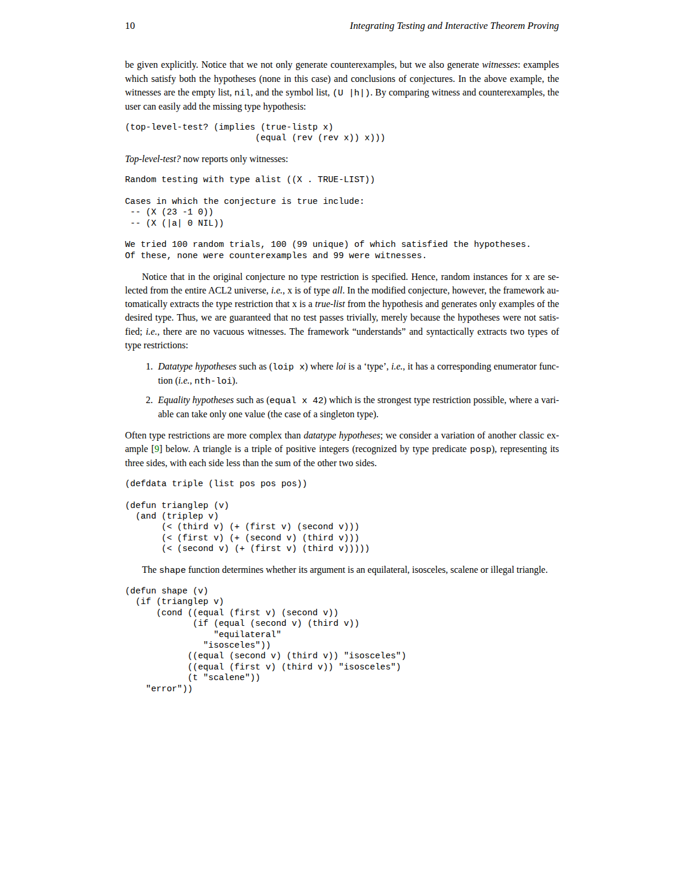10 Integrating Testing and Interactive Theorem Proving
be given explicitly. Notice that we not only generate counterexamples, but we also generate witnesses: examples which satisfy both the hypotheses (none in this case) and conclusions of conjectures. In the above example, the witnesses are the empty list, nil, and the symbol list, (U |h|). By comparing witness and counterexamples, the user can easily add the missing type hypothesis:
(top-level-test? (implies (true-listp x)
                         (equal (rev (rev x)) x)))
Top-level-test? now reports only witnesses:
Random testing with type alist ((X . TRUE-LIST))

Cases in which the conjecture is true include:
 -- (X (23 -1 0))
 -- (X (|a| 0 NIL))

We tried 100 random trials, 100 (99 unique) of which satisfied the hypotheses.
Of these, none were counterexamples and 99 were witnesses.
Notice that in the original conjecture no type restriction is specified. Hence, random instances for x are selected from the entire ACL2 universe, i.e., x is of type all. In the modified conjecture, however, the framework automatically extracts the type restriction that x is a true-list from the hypothesis and generates only examples of the desired type. Thus, we are guaranteed that no test passes trivially, merely because the hypotheses were not satisfied; i.e., there are no vacuous witnesses. The framework “understands” and syntactically extracts two types of type restrictions:
Datatype hypotheses such as (loip x) where loi is a ‘type’, i.e., it has a corresponding enumerator function (i.e., nth-loi).
Equality hypotheses such as (equal x 42) which is the strongest type restriction possible, where a variable can take only one value (the case of a singleton type).
Often type restrictions are more complex than datatype hypotheses; we consider a variation of another classic example [9] below. A triangle is a triple of positive integers (recognized by type predicate posp), representing its three sides, with each side less than the sum of the other two sides.
(defdata triple (list pos pos pos))

(defun trianglep (v)
  (and (triplep v)
       (< (third v) (+ (first v) (second v)))
       (< (first v) (+ (second v) (third v)))
       (< (second v) (+ (first v) (third v)))))
The shape function determines whether its argument is an equilateral, isosceles, scalene or illegal triangle.
(defun shape (v)
  (if (trianglep v)
      (cond ((equal (first v) (second v))
             (if (equal (second v) (third v))
                 "equilateral"
               "isosceles"))
            ((equal (second v) (third v)) "isosceles")
            ((equal (first v) (third v)) "isosceles")
            (t "scalene"))
    "error"))